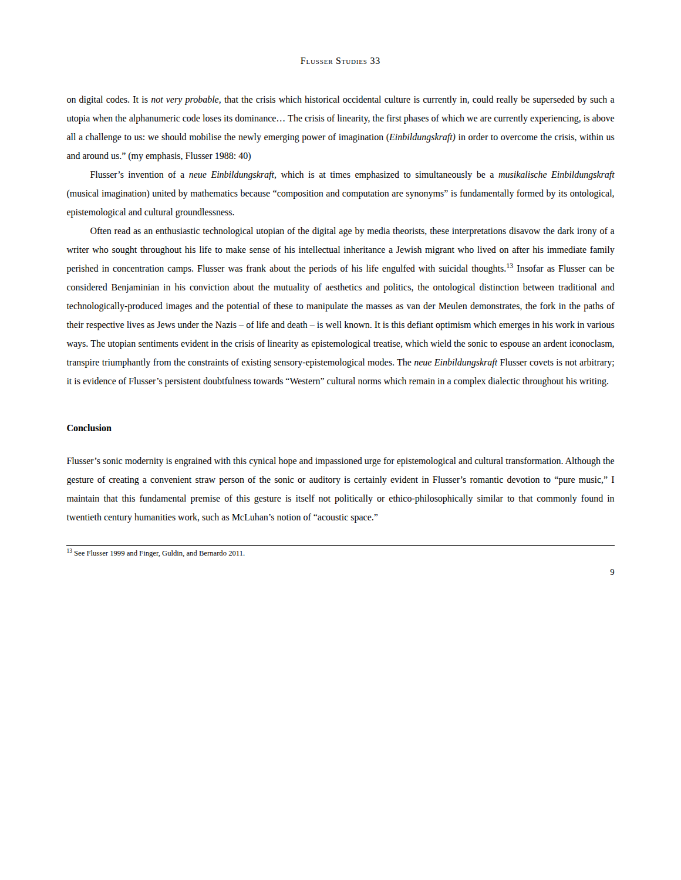Flusser Studies 33
on digital codes. It is not very probable, that the crisis which historical occidental culture is currently in, could really be superseded by such a utopia when the alphanumeric code loses its dominance… The crisis of linearity, the first phases of which we are currently experiencing, is above all a challenge to us: we should mobilise the newly emerging power of imagination (Einbildungskraft) in order to overcome the crisis, within us and around us.” (my emphasis, Flusser 1988: 40)
Flusser’s invention of a neue Einbildungskraft, which is at times emphasized to simultaneously be a musikalische Einbildungskraft (musical imagination) united by mathematics because “composition and computation are synonyms” is fundamentally formed by its ontological, epistemological and cultural groundlessness.
Often read as an enthusiastic technological utopian of the digital age by media theorists, these interpretations disavow the dark irony of a writer who sought throughout his life to make sense of his intellectual inheritance a Jewish migrant who lived on after his immediate family perished in concentration camps. Flusser was frank about the periods of his life engulfed with suicidal thoughts.13 Insofar as Flusser can be considered Benjaminian in his conviction about the mutuality of aesthetics and politics, the ontological distinction between traditional and technologically-produced images and the potential of these to manipulate the masses as van der Meulen demonstrates, the fork in the paths of their respective lives as Jews under the Nazis – of life and death – is well known. It is this defiant optimism which emerges in his work in various ways. The utopian sentiments evident in the crisis of linearity as epistemological treatise, which wield the sonic to espouse an ardent iconoclasm, transpire triumphantly from the constraints of existing sensory-epistemological modes. The neue Einbildungskraft Flusser covets is not arbitrary; it is evidence of Flusser’s persistent doubtfulness towards “Western” cultural norms which remain in a complex dialectic throughout his writing.
Conclusion
Flusser’s sonic modernity is engrained with this cynical hope and impassioned urge for epistemological and cultural transformation. Although the gesture of creating a convenient straw person of the sonic or auditory is certainly evident in Flusser’s romantic devotion to “pure music,” I maintain that this fundamental premise of this gesture is itself not politically or ethico-philosophically similar to that commonly found in twentieth century humanities work, such as McLuhan’s notion of “acoustic space.”
13 See Flusser 1999 and Finger, Guldin, and Bernardo 2011.
9